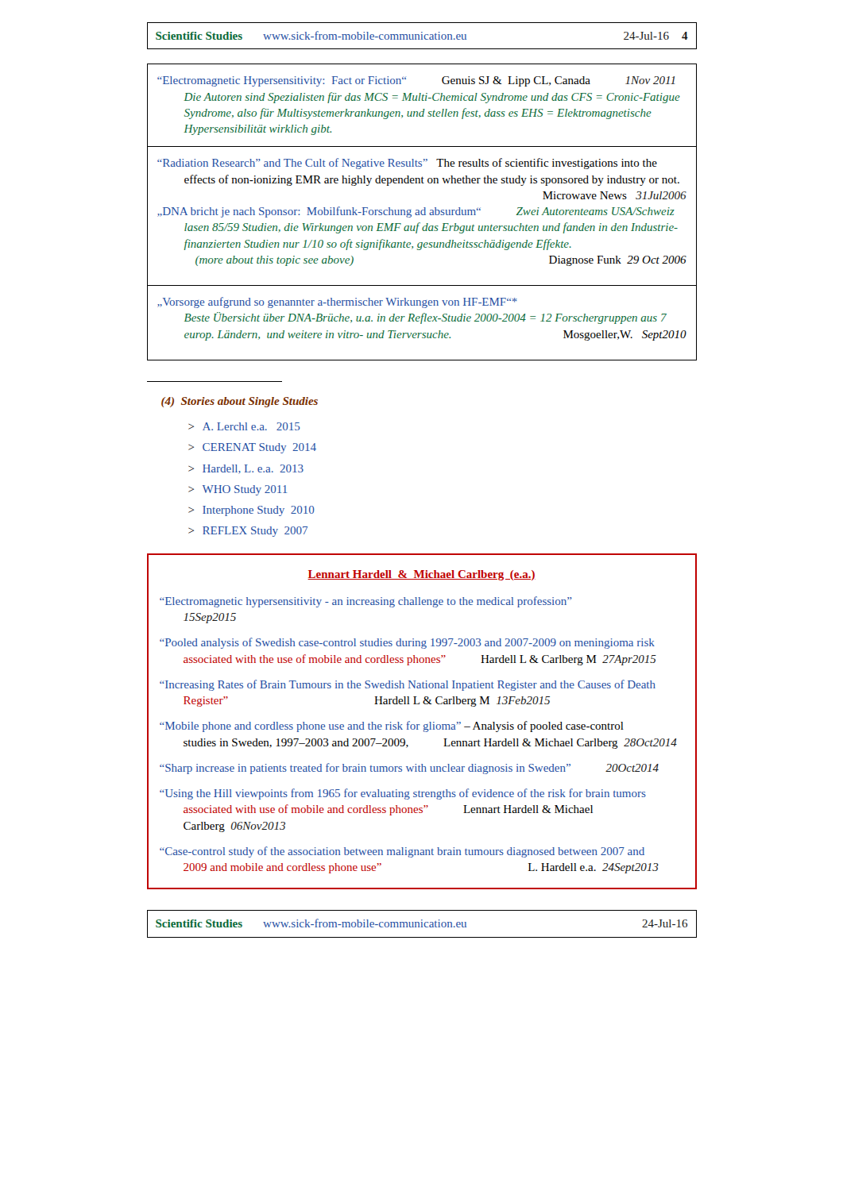Scientific Studies www.sick-from-mobile-communication.eu 24-Jul-16 4
“Electromagnetic Hypersensitivity: Fact or Fiction“ Genuis SJ & Lipp CL, Canada 1Nov 2011 Die Autoren sind Spezialisten für das MCS = Multi-Chemical Syndrome und das CFS = Cronic-Fatigue Syndrome, also für Multisystemerkrankungen, und stellen fest, dass es EHS = Elektromagnetische Hypersensibilität wirklich gibt.
“Radiation Research” and The Cult of Negative Results” The results of scientific investigations into the effects of non-ionizing EMR are highly dependent on whether the study is sponsored by industry or not. Microwave News 31Jul2006
„DNA bricht je nach Sponsor: Mobilfunk-Forschung ad absurdum“ Zwei Autorenteams USA/Schweiz lasen 85/59 Studien, die Wirkungen von EMF auf das Erbgut untersuchten und fanden in den Industrie-finanzierten Studien nur 1/10 so oft signifikante, gesundheitsschädigende Effekte. (more about this topic see above) Diagnose Funk 29 Oct 2006
„Vorsorge aufgrund so genannter a-thermischer Wirkungen von HF-EMF“* Beste Übersicht über DNA-Brüche, u.a. in der Reflex-Studie 2000-2004 = 12 Forschergruppen aus 7 europ. Ländern, und weitere in vitro- und Tierversuche. Mosgoeller,W. Sept2010
(4) Stories about Single Studies
A. Lerchl e.a. 2015
CERENAT Study 2014
Hardell, L. e.a. 2013
WHO Study 2011
Interphone Study 2010
REFLEX Study 2007
Lennart Hardell & Michael Carlberg (e.a.)
“Electromagnetic hypersensitivity - an increasing challenge to the medical profession” 15Sep2015
“Pooled analysis of Swedish case-control studies during 1997-2003 and 2007-2009 on meningioma risk associated with the use of mobile and cordless phones” Hardell L & Carlberg M 27Apr2015
“Increasing Rates of Brain Tumours in the Swedish National Inpatient Register and the Causes of Death Register” Hardell L & Carlberg M 13Feb2015
“Mobile phone and cordless phone use and the risk for glioma” – Analysis of pooled case-control studies in Sweden, 1997–2003 and 2007–2009, Lennart Hardell & Michael Carlberg 28Oct2014
“Sharp increase in patients treated for brain tumors with unclear diagnosis in Sweden” 20Oct2014
“Using the Hill viewpoints from 1965 for evaluating strengths of evidence of the risk for brain tumors associated with use of mobile and cordless phones” Lennart Hardell & Michael Carlberg 06Nov2013
“Case-control study of the association between malignant brain tumours diagnosed between 2007 and 2009 and mobile and cordless phone use” L. Hardell e.a. 24Sept2013
Scientific Studies www.sick-from-mobile-communication.eu 24-Jul-16